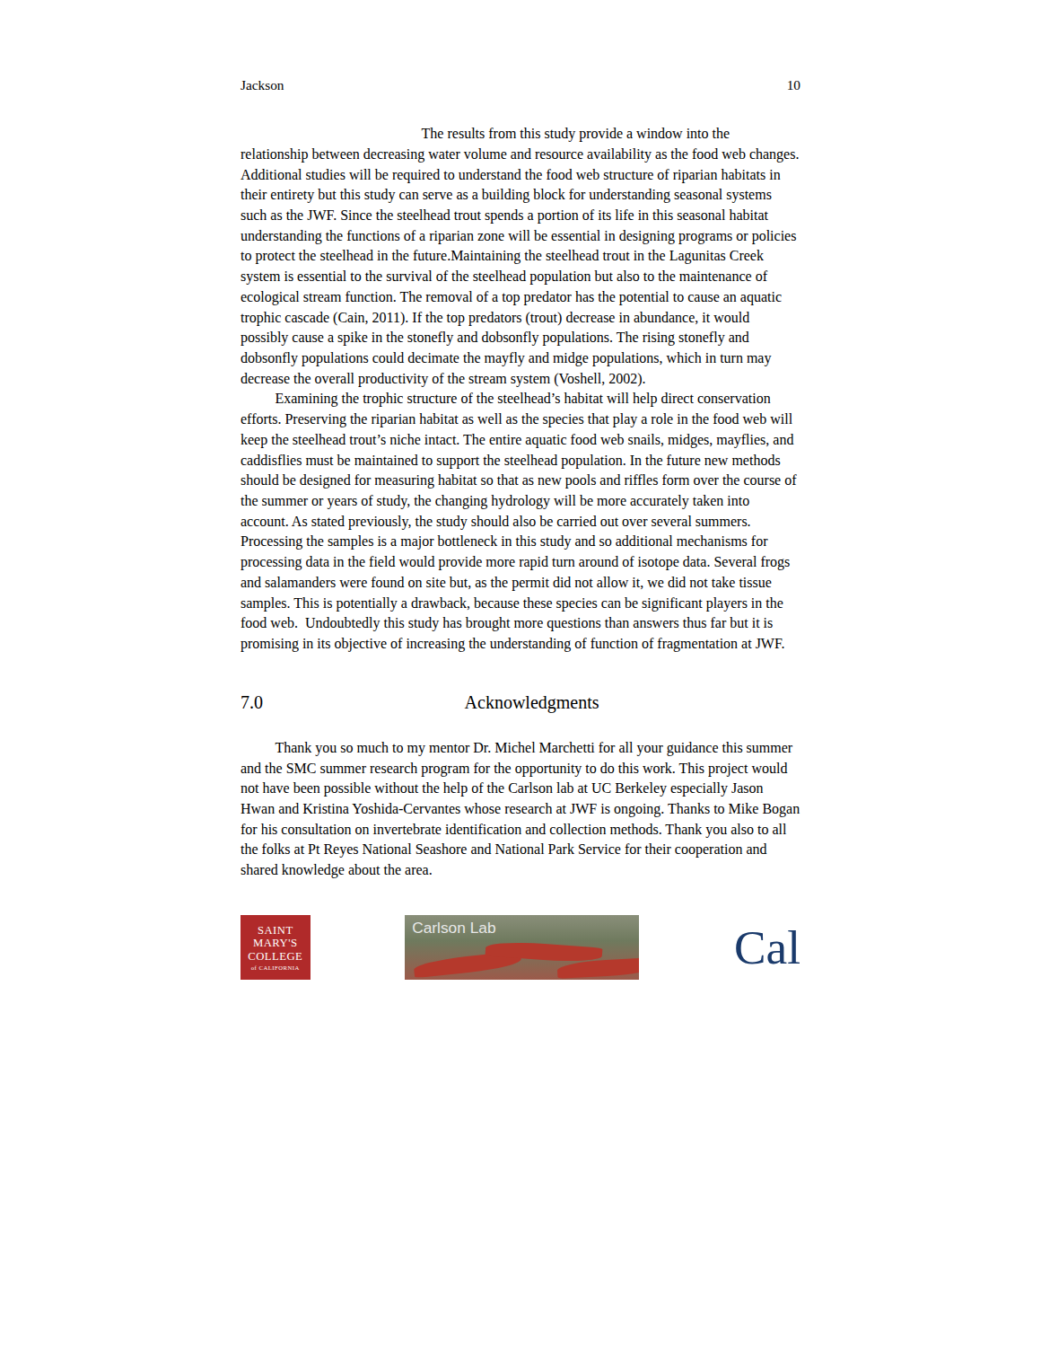Jackson 10
The results from this study provide a window into the relationship between decreasing water volume and resource availability as the food web changes. Additional studies will be required to understand the food web structure of riparian habitats in their entirety but this study can serve as a building block for understanding seasonal systems such as the JWF. Since the steelhead trout spends a portion of its life in this seasonal habitat understanding the functions of a riparian zone will be essential in designing programs or policies to protect the steelhead in the future.Maintaining the steelhead trout in the Lagunitas Creek system is essential to the survival of the steelhead population but also to the maintenance of ecological stream function. The removal of a top predator has the potential to cause an aquatic trophic cascade (Cain, 2011). If the top predators (trout) decrease in abundance, it would possibly cause a spike in the stonefly and dobsonfly populations. The rising stonefly and dobsonfly populations could decimate the mayfly and midge populations, which in turn may decrease the overall productivity of the stream system (Voshell, 2002).
Examining the trophic structure of the steelhead’s habitat will help direct conservation efforts. Preserving the riparian habitat as well as the species that play a role in the food web will keep the steelhead trout’s niche intact. The entire aquatic food web snails, midges, mayflies, and caddisflies must be maintained to support the steelhead population. In the future new methods should be designed for measuring habitat so that as new pools and riffles form over the course of the summer or years of study, the changing hydrology will be more accurately taken into account. As stated previously, the study should also be carried out over several summers. Processing the samples is a major bottleneck in this study and so additional mechanisms for processing data in the field would provide more rapid turn around of isotope data. Several frogs and salamanders were found on site but, as the permit did not allow it, we did not take tissue samples. This is potentially a drawback, because these species can be significant players in the food web. Undoubtedly this study has brought more questions than answers thus far but it is promising in its objective of increasing the understanding of function of fragmentation at JWF.
7.0 Acknowledgments
Thank you so much to my mentor Dr. Michel Marchetti for all your guidance this summer and the SMC summer research program for the opportunity to do this work. This project would not have been possible without the help of the Carlson lab at UC Berkeley especially Jason Hwan and Kristina Yoshida-Cervantes whose research at JWF is ongoing. Thanks to Mike Bogan for his consultation on invertebrate identification and collection methods. Thank you also to all the folks at Pt Reyes National Seashore and National Park Service for their cooperation and shared knowledge about the area.
SAINT
MARY'S
COLLEGE of CALIFORNIA
Carlson Lab
Cal